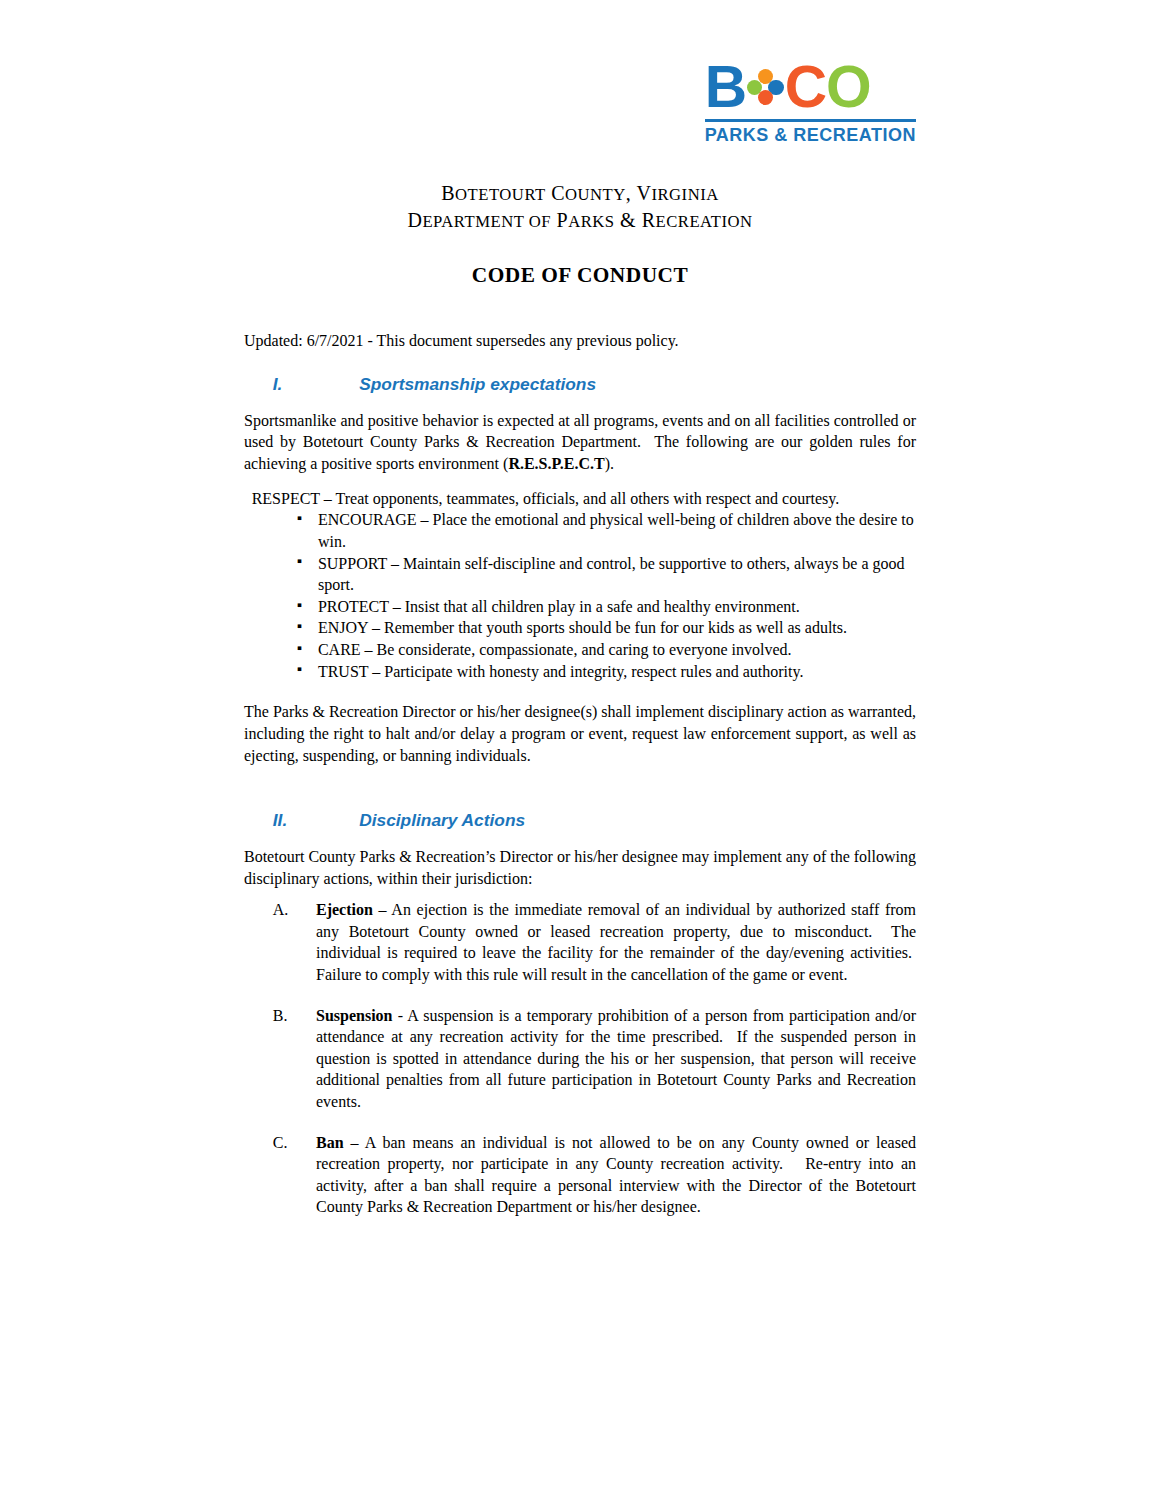B CO
PARKS & RECREATION
BOTETOURT COUNTY, VIRGINIA DEPARTMENT OF PARKS & RECREATION
CODE OF CONDUCT
Updated: 6/7/2021 - This document supersedes any previous policy.
I. Sportsmanship expectations
Sportsmanlike and positive behavior is expected at all programs, events and on all facilities controlled or used by Botetourt County Parks & Recreation Department. The following are our golden rules for achieving a positive sports environment (R.E.S.P.E.C.T).
RESPECT – Treat opponents, teammates, officials, and all others with respect and courtesy.
ENCOURAGE – Place the emotional and physical well-being of children above the desire to win.
SUPPORT – Maintain self-discipline and control, be supportive to others, always be a good sport.
PROTECT – Insist that all children play in a safe and healthy environment.
ENJOY – Remember that youth sports should be fun for our kids as well as adults.
CARE – Be considerate, compassionate, and caring to everyone involved.
TRUST – Participate with honesty and integrity, respect rules and authority.
The Parks & Recreation Director or his/her designee(s) shall implement disciplinary action as warranted, including the right to halt and/or delay a program or event, request law enforcement support, as well as ejecting, suspending, or banning individuals.
II. Disciplinary Actions
Botetourt County Parks & Recreation’s Director or his/her designee may implement any of the following disciplinary actions, within their jurisdiction:
Ejection – An ejection is the immediate removal of an individual by authorized staff from any Botetourt County owned or leased recreation property, due to misconduct. The individual is required to leave the facility for the remainder of the day/evening activities. Failure to comply with this rule will result in the cancellation of the game or event.
Suspension - A suspension is a temporary prohibition of a person from participation and/or attendance at any recreation activity for the time prescribed. If the suspended person in question is spotted in attendance during the his or her suspension, that person will receive additional penalties from all future participation in Botetourt County Parks and Recreation events.
Ban – A ban means an individual is not allowed to be on any County owned or leased recreation property, nor participate in any County recreation activity. Re-entry into an activity, after a ban shall require a personal interview with the Director of the Botetourt County Parks & Recreation Department or his/her designee.